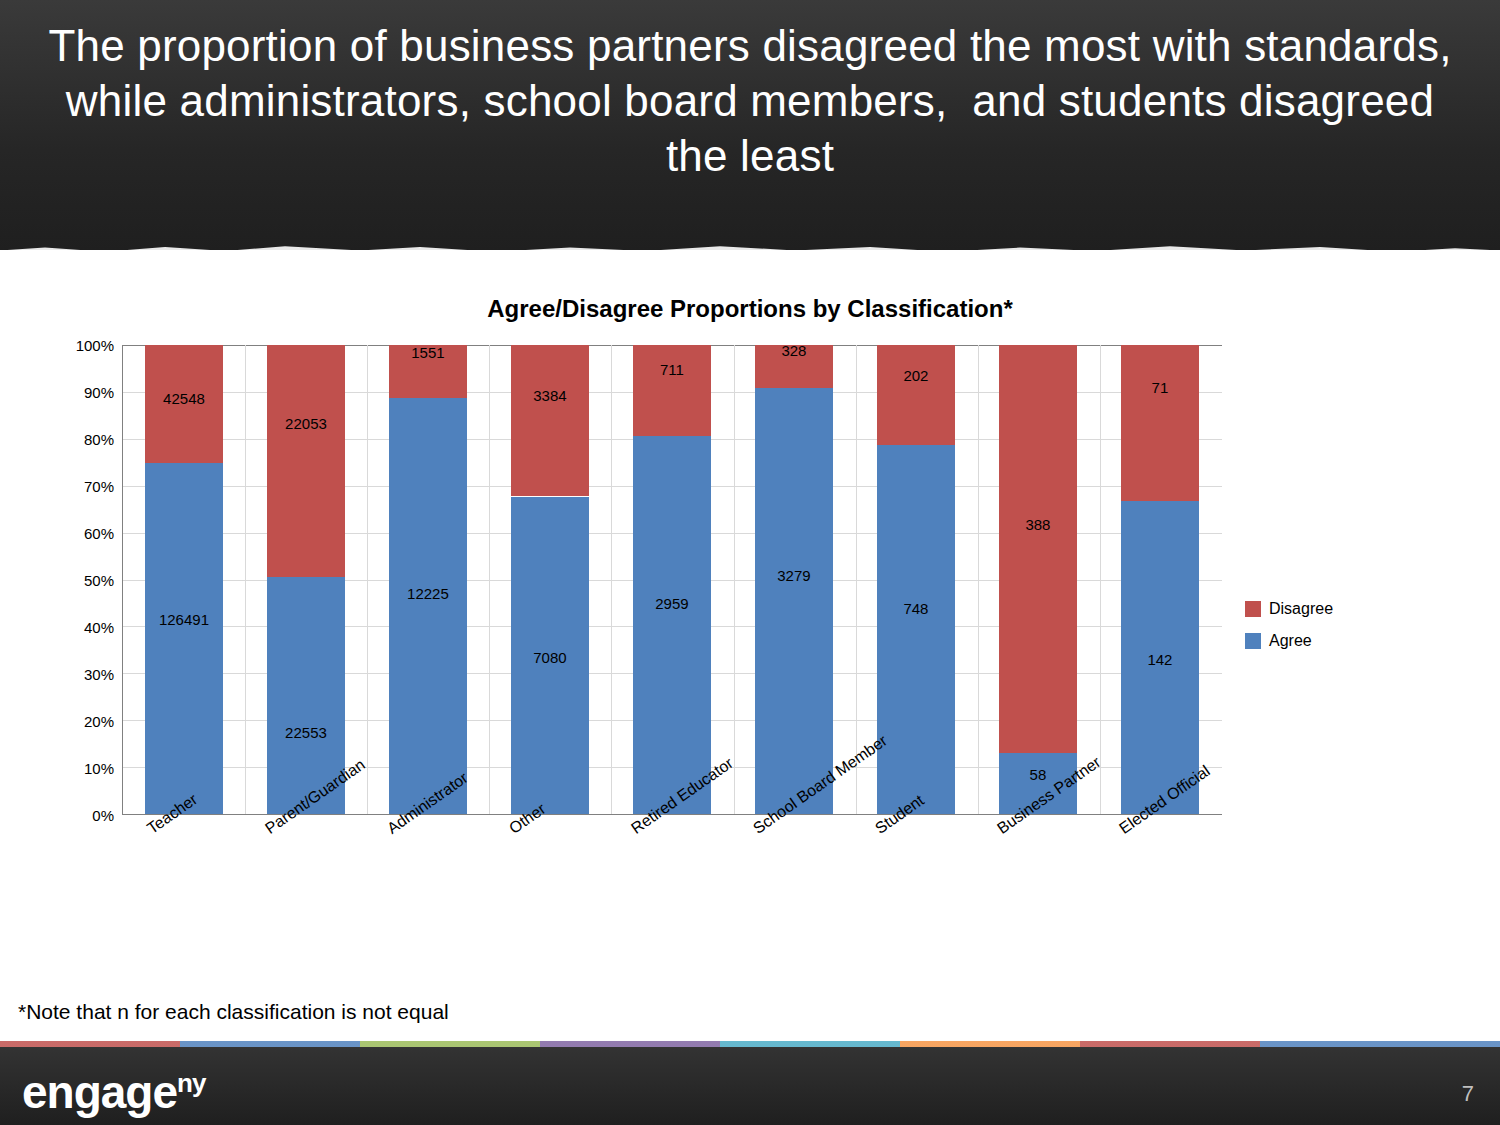The proportion of business partners disagreed the most with standards, while administrators, school board members, and students disagreed the least
Agree/Disagree Proportions by Classification*
100% 90% 80% 70% 60% 50% 40% 30% 20% 10% 0%
42548
126491
22053
22553
1551
12225
3384
7080
711
2959
328
3279
202
748
388
58
71
142
Teacher
Parent/Guardian
Administrator
Other
Retired Educator
School Board Member
Student
Business Partner
Elected Official
Disagree
Agree
*Note that n for each classification is not equal
engageny
7